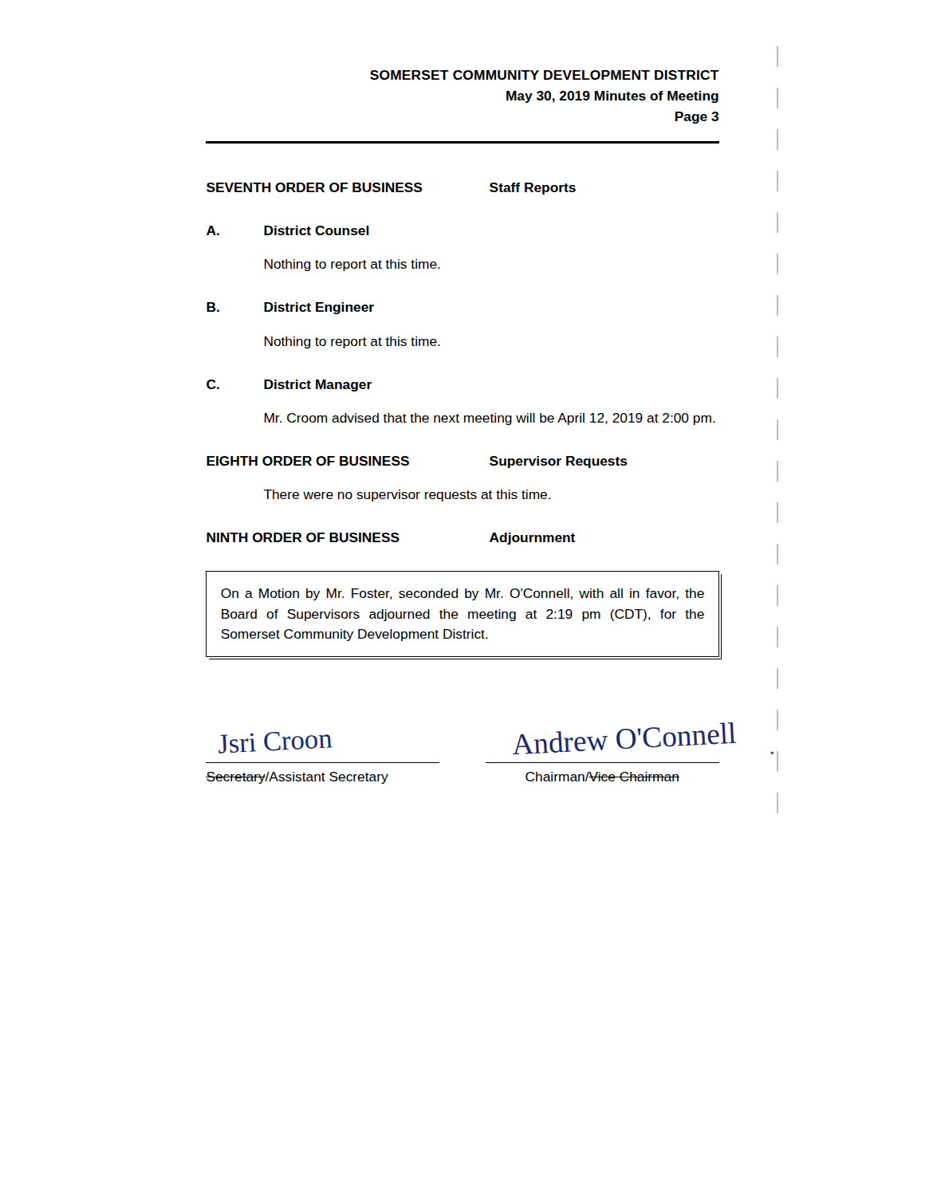SOMERSET COMMUNITY DEVELOPMENT DISTRICT
May 30, 2019 Minutes of Meeting
Page 3
Seventh Order of Business
Staff Reports
A.
District Counsel
Nothing to report at this time.
B.
District Engineer
Nothing to report at this time.
C.
District Manager
Mr. Croom advised that the next meeting will be April 12, 2019 at 2:00 pm.
Eighth Order of Business
Supervisor Requests
There were no supervisor requests at this time.
Ninth Order of Business
Adjournment
On a Motion by Mr. Foster, seconded by Mr. O'Connell, with all in favor, the Board of Supervisors adjourned the meeting at 2:19 pm (CDT), for the Somerset Community Development District.
Jsri Croon
Secretary/Assistant Secretary
Andrew O'Connell
Chairman/Vice Chairman
•